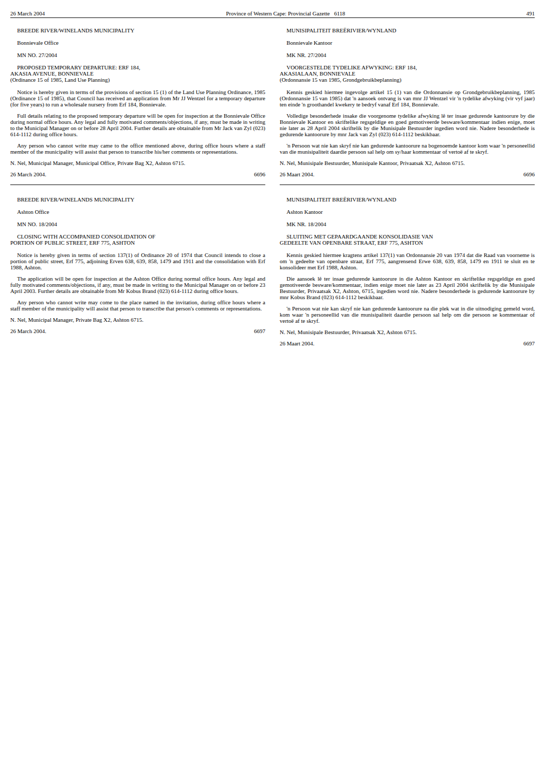26 March 2004 Province of Western Cape: Provincial Gazette 6118 491
BREEDE RIVER/WINELANDS MUNICIPALITY
Bonnievale Office
MN NO. 27/2004
PROPOSED TEMPORARY DEPARTURE: ERF 184,
AKASIA AVENUE, BONNIEVALE
(Ordinance 15 of 1985, Land Use Planning)
Notice is hereby given in terms of the provisions of section 15 (1) of the Land Use Planning Ordinance, 1985 (Ordinance 15 of 1985), that Council has received an application from Mr JJ Wentzel for a temporary departure (for five years) to run a wholesale nursery from Erf 184, Bonnievale.
Full details relating to the proposed temporary departure will be open for inspection at the Bonnievale Office during normal office hours. Any legal and fully motivated comments/objections, if any, must be made in writing to the Municipal Manager on or before 28 April 2004. Further details are obtainable from Mr Jack van Zyl (023) 614-1112 during office hours.
Any person who cannot write may came to the office mentioned above, during office hours where a staff member of the municipality will assist that person to transcribe his/her comments or representations.
N. Nel, Municipal Manager, Municipal Office, Private Bag X2, Ashton 6715.
26 March 2004. 6696
BREEDE RIVER/WINELANDS MUNICIPALITY
Ashton Office
MN NO. 18/2004
CLOSING WITH ACCOMPANIED CONSOLIDATION OF
PORTION OF PUBLIC STREET, ERF 775, ASHTON
Notice is hereby given in terms of section 137(1) of Ordinance 20 of 1974 that Council intends to close a portion of public street, Erf 775, adjoining Erven 638, 639, 858, 1479 and 1911 and the consolidation with Erf 1988, Ashton.
The application will be open for inspection at the Ashton Office during normal office hours. Any legal and fully motivated comments/objections, if any, must be made in writing to the Municipal Manager on or before 23 April 2003. Further details are obtainable from Mr Kobus Brand (023) 614-1112 during office hours.
Any person who cannot write may come to the place named in the invitation, during office hours where a staff member of the municipality will assist that person to transcribe that person's comments or representations.
N. Nel, Municipal Manager, Private Bag X2, Ashton 6715.
26 March 2004. 6697
MUNISIPALITEIT BREËRIVIER/WYNLAND
Bonnievale Kantoor
MK NR. 27/2004
VOORGESTELDE TYDELIKE AFWYKING: ERF 184,
AKASIALAAN, BONNIEVALE
(Ordonnansie 15 van 1985, Grondgebruikbeplanning)
Kennis geskied hiermee ingevolge artikel 15 (1) van die Ordonnansie op Grondgebruikbeplanning, 1985 (Ordonnansie 15 van 1985) dat 'n aansoek ontvang is van mnr JJ Wentzel vir 'n tydelike afwyking (vir vyf jaar) ten einde 'n groothandel kwekery te bedryf vanaf Erf 184, Bonnievale.
Volledige besonderhede insake die voorgenome tydelike afwyking lê ter insae gedurende kantoorure by die Bonnievale Kantoor en skriftelike regsgeldige en goed gemotiveerde besware/kommentaar indien enige, moet nie later as 28 April 2004 skriftelik by die Munisipale Bestuurder ingedien word nie. Nadere besonderhede is gedurende kantoorure by mnr Jack van Zyl (023) 614-1112 beskikbaar.
'n Persoon wat nie kan skryf nie kan gedurende kantoorure na bogenoemde kantoor kom waar 'n personeellid van die munisipaliteit daardie persoon sal help om sy/haar kommentaar of vertoë af te skryf.
N. Nel, Munisipale Bestuurder, Munisipale Kantoor, Privaatsak X2, Ashton 6715.
26 Maart 2004. 6696
MUNISIPALITEIT BREËRIVIER/WYNLAND
Ashton Kantoor
MK NR. 18/2004
SLUITING MET GEPAARDGAANDE KONSOLIDASIE VAN
GEDEELTE VAN OPENBARE STRAAT, ERF 775, ASHTON
Kennis geskied hiermee kragtens artikel 137(1) van Ordonnansie 20 van 1974 dat die Raad van voorneme is om 'n gedeelte van openbare straat, Erf 775, aangrensend Erwe 638, 639, 858, 1479 en 1911 te sluit en te konsolideer met Erf 1988, Ashton.
Die aansoek lê ter insae gedurende kantoorure in die Ashton Kantoor en skriftelike regsgeldige en goed gemotiveerde besware/kommentaar, indien enige moet nie later as 23 April 2004 skriftelik by die Munisipale Bestuurder, Privaatsak X2, Ashton, 6715, ingedien word nie. Nadere besonderhede is gedurende kantoorure by mnr Kobus Brand (023) 614-1112 beskikbaar.
'n Persoon wat nie kan skryf nie kan gedurende kantoorure na die plek wat in die uitnodiging gemeld word, kom waar 'n personeellid van die munisipaliteit daardie persoon sal help om die persoon se kommentaar of vertoë af te skryf.
N. Nel, Munisipale Bestuurder, Privaatsak X2, Ashton 6715.
26 Maart 2004. 6697